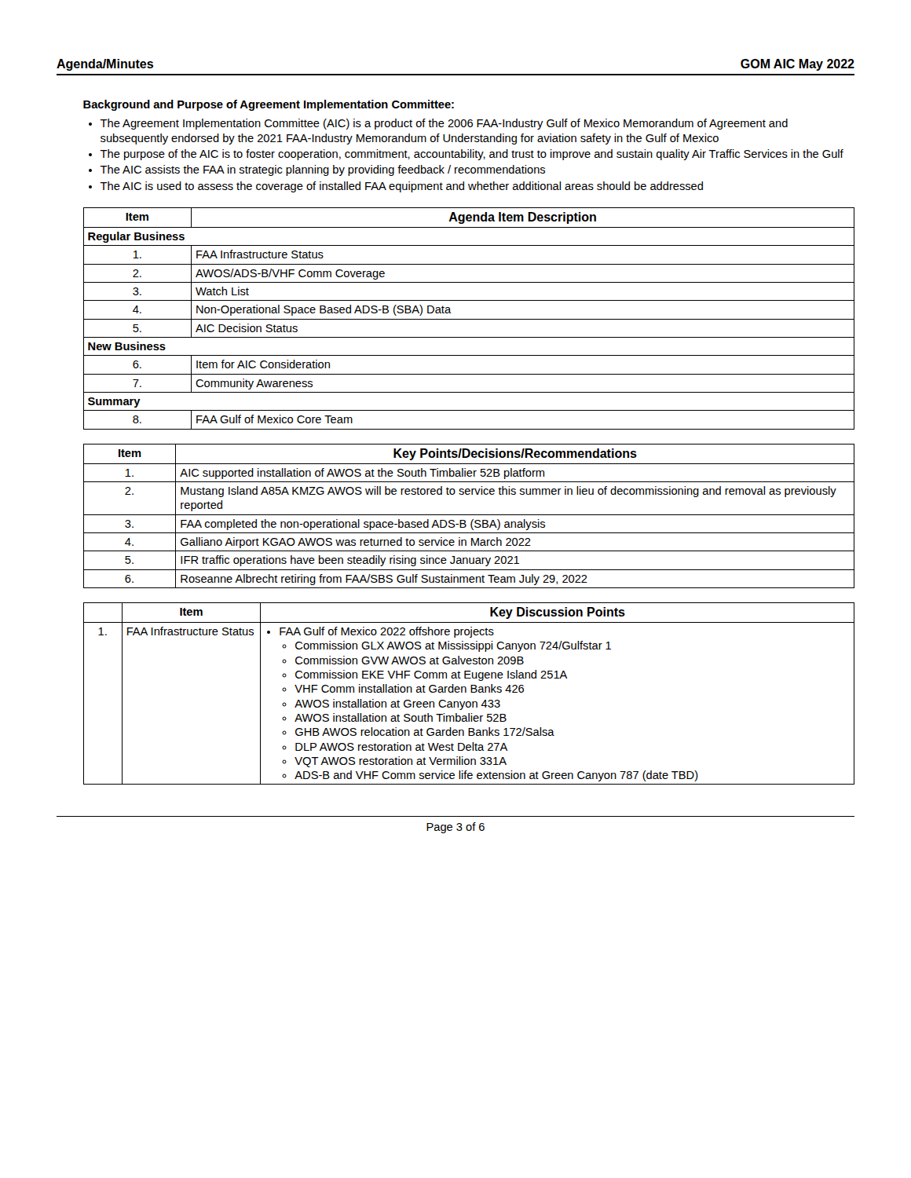Agenda/Minutes GOM AIC May 2022
Background and Purpose of Agreement Implementation Committee:
The Agreement Implementation Committee (AIC) is a product of the 2006 FAA-Industry Gulf of Mexico Memorandum of Agreement and subsequently endorsed by the 2021 FAA-Industry Memorandum of Understanding for aviation safety in the Gulf of Mexico
The purpose of the AIC is to foster cooperation, commitment, accountability, and trust to improve and sustain quality Air Traffic Services in the Gulf
The AIC assists the FAA in strategic planning by providing feedback / recommendations
The AIC is used to assess the coverage of installed FAA equipment and whether additional areas should be addressed
| Item | Agenda Item Description |
| --- | --- |
| Regular Business |
| 1. | FAA Infrastructure Status |
| 2. | AWOS/ADS-B/VHF Comm Coverage |
| 3. | Watch List |
| 4. | Non-Operational Space Based ADS-B (SBA) Data |
| 5. | AIC Decision Status |
| New Business |
| 6. | Item for AIC Consideration |
| 7. | Community Awareness |
| Summary |
| 8. | FAA Gulf of Mexico Core Team |
| Item | Key Points/Decisions/Recommendations |
| --- | --- |
| 1. | AIC supported installation of AWOS at the South Timbalier 52B platform |
| 2. | Mustang Island A85A KMZG AWOS will be restored to service this summer in lieu of decommissioning and removal as previously reported |
| 3. | FAA completed the non-operational space-based ADS-B (SBA) analysis |
| 4. | Galliano Airport KGAO AWOS was returned to service in March 2022 |
| 5. | IFR traffic operations have been steadily rising since January 2021 |
| 6. | Roseanne Albrecht retiring from FAA/SBS Gulf Sustainment Team July 29, 2022 |
| | Item | Key Discussion Points |
| --- | --- | --- |
| 1. | FAA Infrastructure Status | FAA Gulf of Mexico 2022 offshore projects Commission GLX AWOS at Mississippi Canyon 724/Gulfstar 1 Commission GVW AWOS at Galveston 209B Commission EKE VHF Comm at Eugene Island 251A VHF Comm installation at Garden Banks 426 AWOS installation at Green Canyon 433 AWOS installation at South Timbalier 52B GHB AWOS relocation at Garden Banks 172/Salsa DLP AWOS restoration at West Delta 27A VQT AWOS restoration at Vermilion 331A ADS-B and VHF Comm service life extension at Green Canyon 787 (date TBD) |
Page 3 of 6